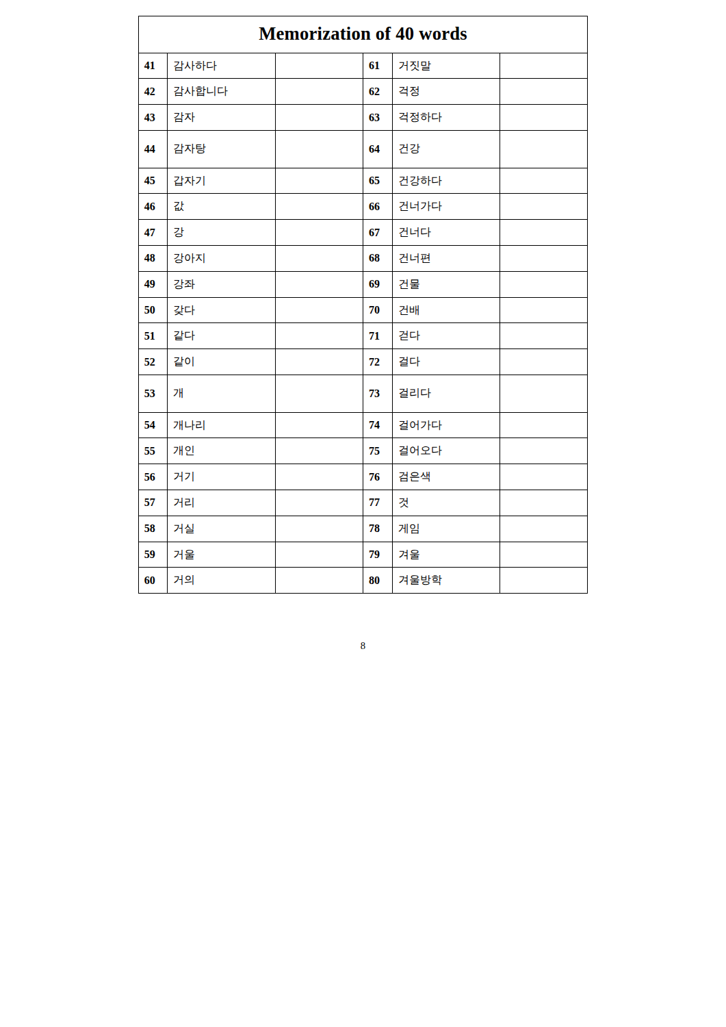| Memorization of 40 words |
| --- |
| 41 | 감사하다 | | 61 | 거짓말 | |
| 42 | 감사합니다 | | 62 | 걱정 | |
| 43 | 감자 | | 63 | 걱정하다 | |
| 44 | 감자탕 | | 64 | 건강 | |
| 45 | 갑자기 | | 65 | 건강하다 | |
| 46 | 값 | | 66 | 건너가다 | |
| 47 | 강 | | 67 | 건너다 | |
| 48 | 강아지 | | 68 | 건너편 | |
| 49 | 강좌 | | 69 | 건물 | |
| 50 | 갖다 | | 70 | 건배 | |
| 51 | 같다 | | 71 | 걷다 | |
| 52 | 같이 | | 72 | 걸다 | |
| 53 | 개 | | 73 | 걸리다 | |
| 54 | 개나리 | | 74 | 걸어가다 | |
| 55 | 개인 | | 75 | 걸어오다 | |
| 56 | 거기 | | 76 | 검은색 | |
| 57 | 거리 | | 77 | 것 | |
| 58 | 거실 | | 78 | 게임 | |
| 59 | 거울 | | 79 | 겨울 | |
| 60 | 거의 | | 80 | 겨울방학 | |
8